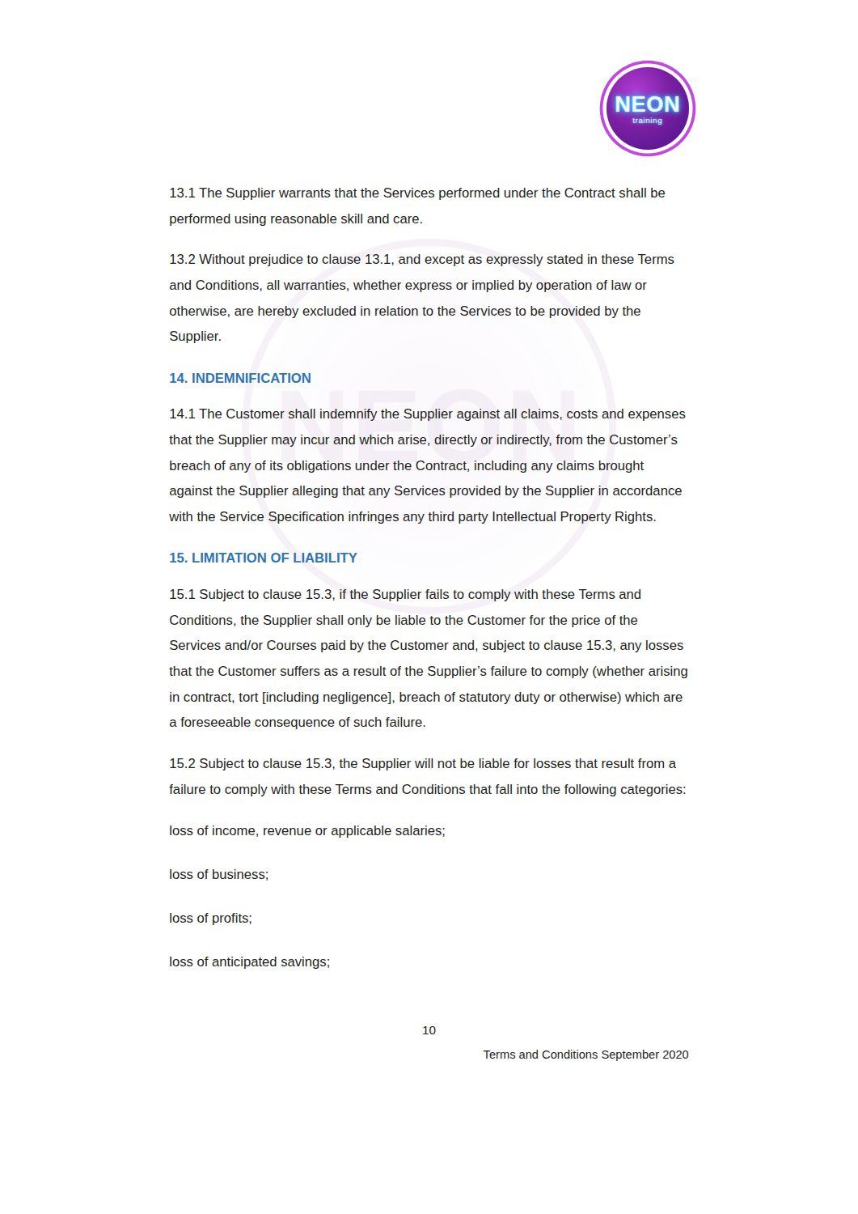NEON training
13.1 The Supplier warrants that the Services performed under the Contract shall be performed using reasonable skill and care.
13.2 Without prejudice to clause 13.1, and except as expressly stated in these Terms and Conditions, all warranties, whether express or implied by operation of law or otherwise, are hereby excluded in relation to the Services to be provided by the Supplier.
14. INDEMNIFICATION
14.1 The Customer shall indemnify the Supplier against all claims, costs and expenses that the Supplier may incur and which arise, directly or indirectly, from the Customer’s breach of any of its obligations under the Contract, including any claims brought against the Supplier alleging that any Services provided by the Supplier in accordance with the Service Specification infringes any third party Intellectual Property Rights.
15. LIMITATION OF LIABILITY
15.1 Subject to clause 15.3, if the Supplier fails to comply with these Terms and Conditions, the Supplier shall only be liable to the Customer for the price of the Services and/or Courses paid by the Customer and, subject to clause 15.3, any losses that the Customer suffers as a result of the Supplier’s failure to comply (whether arising in contract, tort [including negligence], breach of statutory duty or otherwise) which are a foreseeable consequence of such failure.
15.2 Subject to clause 15.3, the Supplier will not be liable for losses that result from a failure to comply with these Terms and Conditions that fall into the following categories:
loss of income, revenue or applicable salaries;
loss of business;
loss of profits;
loss of anticipated savings;
10
Terms and Conditions September 2020